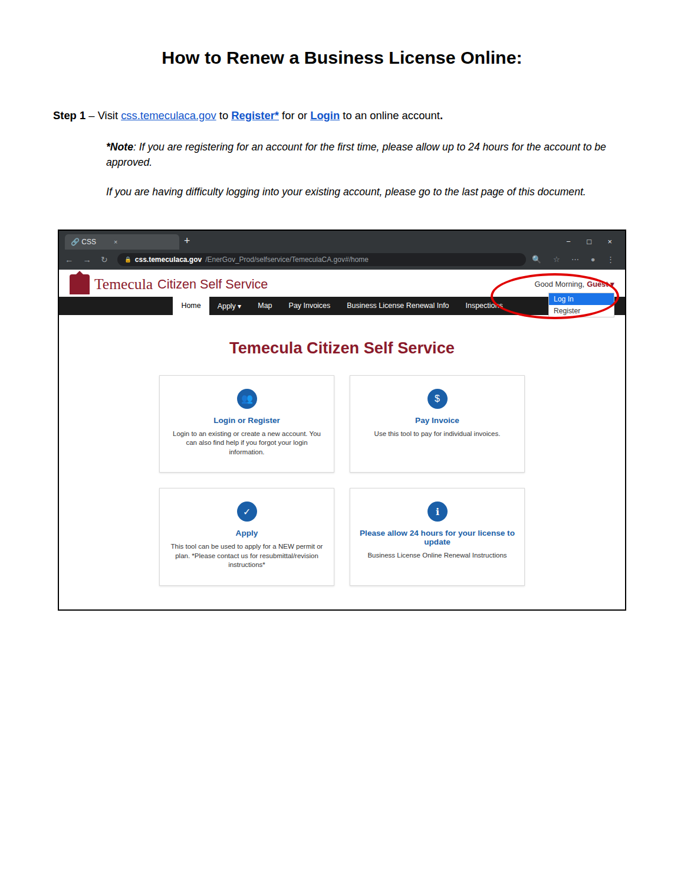How to Renew a Business License Online:
Step 1 – Visit css.temeculaca.gov to Register* for or Login to an online account.
*Note: If you are registering for an account for the first time, please allow up to 24 hours for the account to be approved.
If you are having difficulty logging into your existing account, please go to the last page of this document.
🔗 CSS×
+
− □ ×
← → ↻
🔒 css.temeculaca.gov/EnerGov_Prod/selfservice/TemeculaCA.gov#/home
🔍 ☆ ⋯ ● ⋮
Temecula
Citizen Self Service
Good Morning, Guest ▾
Log In
Register
Home
Apply ▾
Map
Pay Invoices
Business License Renewal Info
Inspections
Temecula Citizen Self Service
👥
Login or Register
Login to an existing or create a new account. You can also find help if you forgot your login information.
$
Pay Invoice
Use this tool to pay for individual invoices.
✓
Apply
This tool can be used to apply for a NEW permit or plan. *Please contact us for resubmittal/revision instructions*
ℹ
Please allow 24 hours for your license to update
Business License Online Renewal Instructions